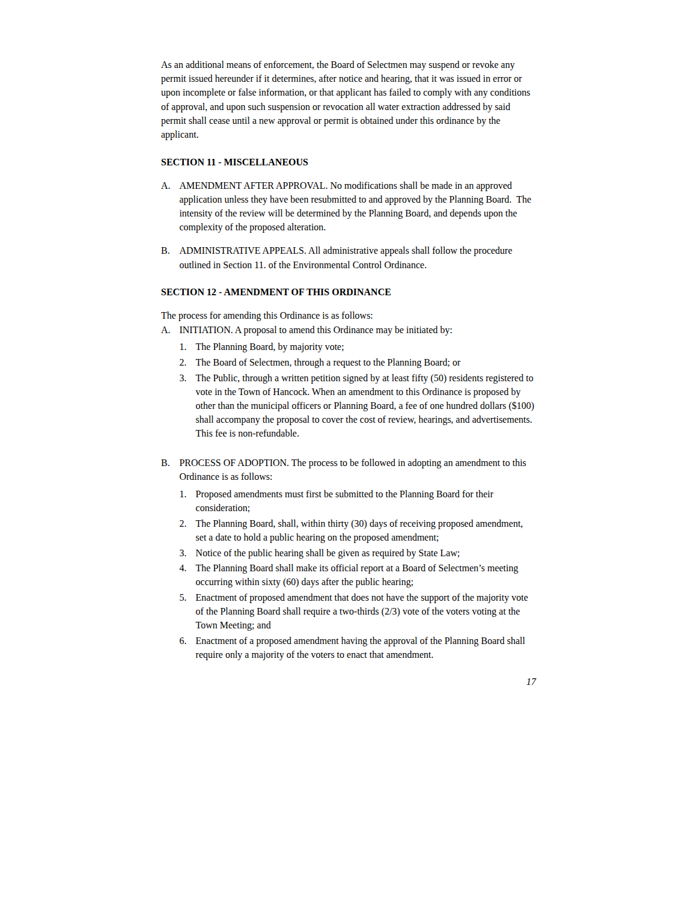As an additional means of enforcement, the Board of Selectmen may suspend or revoke any permit issued hereunder if it determines, after notice and hearing, that it was issued in error or upon incomplete or false information, or that applicant has failed to comply with any conditions of approval, and upon such suspension or revocation all water extraction addressed by said permit shall cease until a new approval or permit is obtained under this ordinance by the applicant.
SECTION 11 - MISCELLANEOUS
A. AMENDMENT AFTER APPROVAL. No modifications shall be made in an approved application unless they have been resubmitted to and approved by the Planning Board. The intensity of the review will be determined by the Planning Board, and depends upon the complexity of the proposed alteration.
B. ADMINISTRATIVE APPEALS. All administrative appeals shall follow the procedure outlined in Section 11. of the Environmental Control Ordinance.
SECTION 12 - AMENDMENT OF THIS ORDINANCE
The process for amending this Ordinance is as follows:
A. INITIATION. A proposal to amend this Ordinance may be initiated by:
1. The Planning Board, by majority vote;
2. The Board of Selectmen, through a request to the Planning Board; or
3. The Public, through a written petition signed by at least fifty (50) residents registered to vote in the Town of Hancock. When an amendment to this Ordinance is proposed by other than the municipal officers or Planning Board, a fee of one hundred dollars ($100) shall accompany the proposal to cover the cost of review, hearings, and advertisements. This fee is non-refundable.
B. PROCESS OF ADOPTION. The process to be followed in adopting an amendment to this Ordinance is as follows:
1. Proposed amendments must first be submitted to the Planning Board for their consideration;
2. The Planning Board, shall, within thirty (30) days of receiving proposed amendment, set a date to hold a public hearing on the proposed amendment;
3. Notice of the public hearing shall be given as required by State Law;
4. The Planning Board shall make its official report at a Board of Selectmen’s meeting occurring within sixty (60) days after the public hearing;
5. Enactment of proposed amendment that does not have the support of the majority vote of the Planning Board shall require a two-thirds (2/3) vote of the voters voting at the Town Meeting; and
6. Enactment of a proposed amendment having the approval of the Planning Board shall require only a majority of the voters to enact that amendment.
17